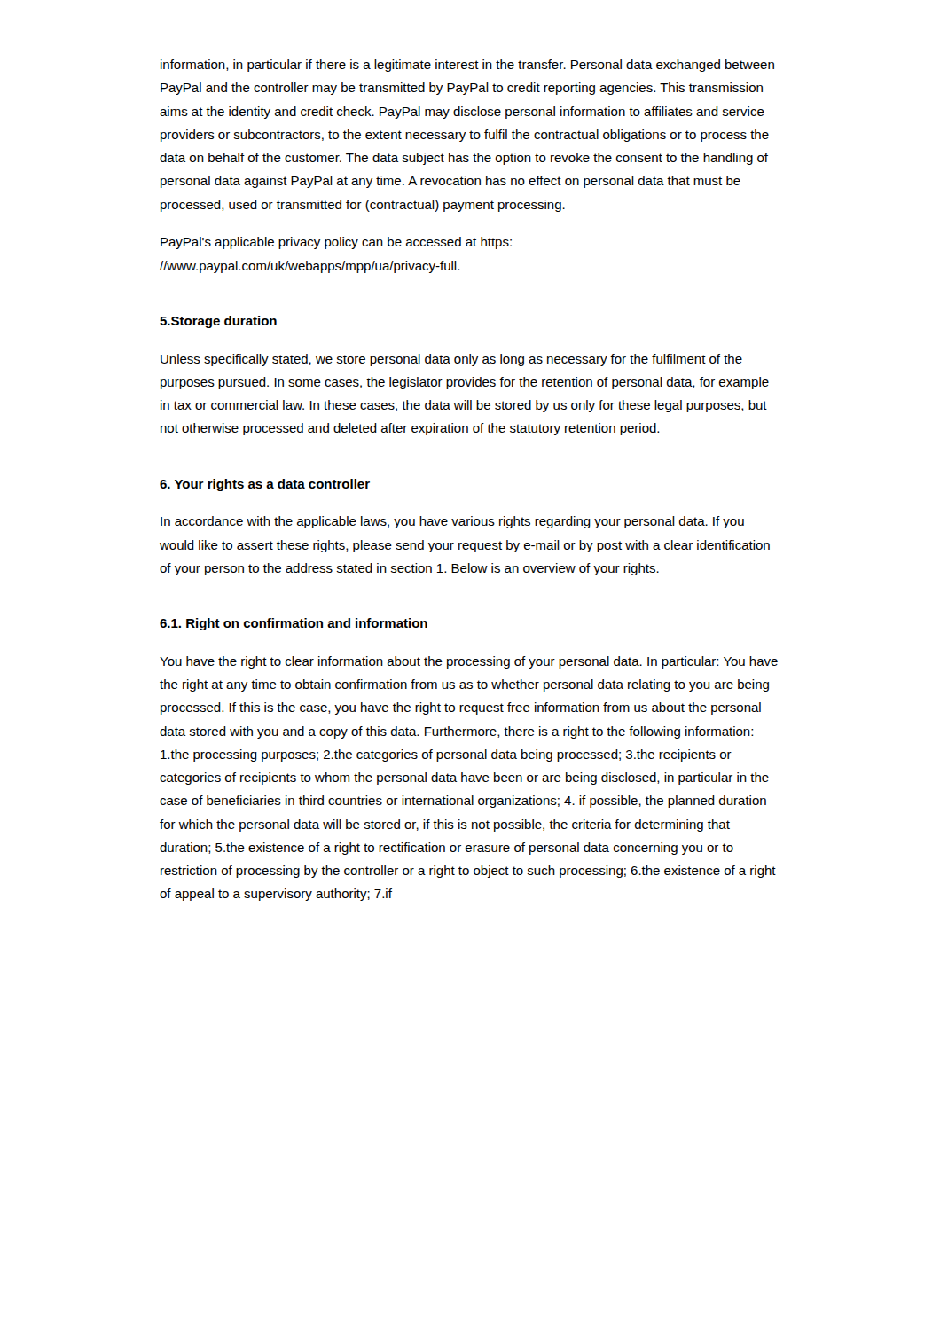information, in particular if there is a legitimate interest in the transfer. Personal data exchanged between PayPal and the controller may be transmitted by PayPal to credit reporting agencies. This transmission aims at the identity and credit check. PayPal may disclose personal information to affiliates and service providers or subcontractors, to the extent necessary to fulfil the contractual obligations or to process the data on behalf of the customer. The data subject has the option to revoke the consent to the handling of personal data against PayPal at any time. A revocation has no effect on personal data that must be processed, used or transmitted for (contractual) payment processing.
PayPal's applicable privacy policy can be accessed at https: //www.paypal.com/uk/webapps/mpp/ua/privacy-full.
5.Storage duration
Unless specifically stated, we store personal data only as long as necessary for the fulfilment of the purposes pursued. In some cases, the legislator provides for the retention of personal data, for example in tax or commercial law. In these cases, the data will be stored by us only for these legal purposes, but not otherwise processed and deleted after expiration of the statutory retention period.
6. Your rights as a data controller
In accordance with the applicable laws, you have various rights regarding your personal data. If you would like to assert these rights, please send your request by e-mail or by post with a clear identification of your person to the address stated in section 1. Below is an overview of your rights.
6.1. Right on confirmation and information
You have the right to clear information about the processing of your personal data. In particular: You have the right at any time to obtain confirmation from us as to whether personal data relating to you are being processed. If this is the case, you have the right to request free information from us about the personal data stored with you and a copy of this data. Furthermore, there is a right to the following information: 1.the processing purposes; 2.the categories of personal data being processed; 3.the recipients or categories of recipients to whom the personal data have been or are being disclosed, in particular in the case of beneficiaries in third countries or international organizations; 4. if possible, the planned duration for which the personal data will be stored or, if this is not possible, the criteria for determining that duration; 5.the existence of a right to rectification or erasure of personal data concerning you or to restriction of processing by the controller or a right to object to such processing; 6.the existence of a right of appeal to a supervisory authority; 7.if